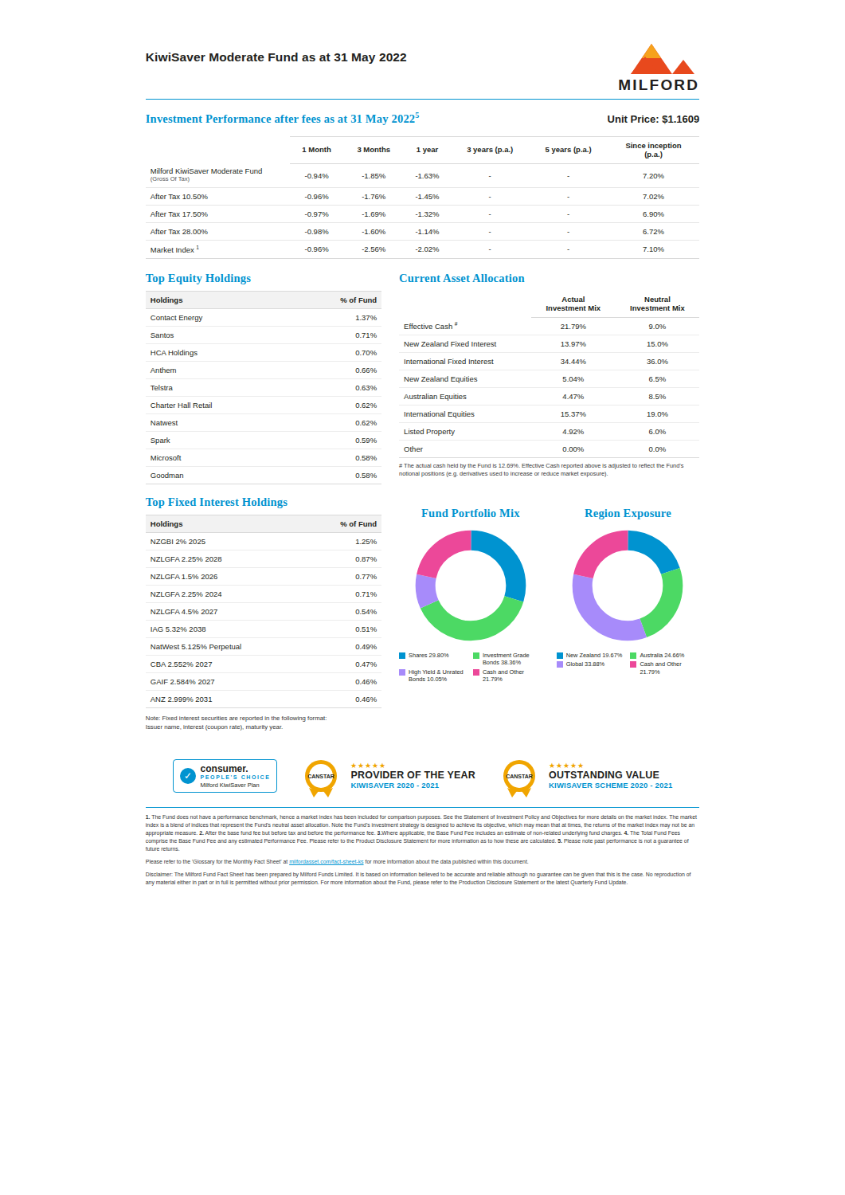KiwiSaver Moderate Fund as at 31 May 2022
MILFORD
Investment Performance after fees as at 31 May 20225
Unit Price: $1.1609
| | 1 Month | 3 Months | 1 year | 3 years (p.a.) | 5 years (p.a.) | Since inception (p.a.) |
| --- | --- | --- | --- | --- | --- | --- |
| Milford KiwiSaver Moderate Fund (Gross Of Tax) | -0.94% | -1.85% | -1.63% | - | - | 7.20% |
| After Tax 10.50% | -0.96% | -1.76% | -1.45% | - | - | 7.02% |
| After Tax 17.50% | -0.97% | -1.69% | -1.32% | - | - | 6.90% |
| After Tax 28.00% | -0.98% | -1.60% | -1.14% | - | - | 6.72% |
| Market Index 1 | -0.96% | -2.56% | -2.02% | - | - | 7.10% |
Top Equity Holdings
| Holdings | % of Fund |
| --- | --- |
| Contact Energy | 1.37% |
| Santos | 0.71% |
| HCA Holdings | 0.70% |
| Anthem | 0.66% |
| Telstra | 0.63% |
| Charter Hall Retail | 0.62% |
| Natwest | 0.62% |
| Spark | 0.59% |
| Microsoft | 0.58% |
| Goodman | 0.58% |
Current Asset Allocation
| | Actual Investment Mix | Neutral Investment Mix |
| --- | --- | --- |
| Effective Cash # | 21.79% | 9.0% |
| New Zealand Fixed Interest | 13.97% | 15.0% |
| International Fixed Interest | 34.44% | 36.0% |
| New Zealand Equities | 5.04% | 6.5% |
| Australian Equities | 4.47% | 8.5% |
| International Equities | 15.37% | 19.0% |
| Listed Property | 4.92% | 6.0% |
| Other | 0.00% | 0.0% |
# The actual cash held by the Fund is 12.69%. Effective Cash reported above is adjusted to reflect the Fund's notional positions (e.g. derivatives used to increase or reduce market exposure).
Top Fixed Interest Holdings
| Holdings | % of Fund |
| --- | --- |
| NZGBI 2% 2025 | 1.25% |
| NZLGFA 2.25% 2028 | 0.87% |
| NZLGFA 1.5% 2026 | 0.77% |
| NZLGFA 2.25% 2024 | 0.71% |
| NZLGFA 4.5% 2027 | 0.54% |
| IAG 5.32% 2038 | 0.51% |
| NatWest 5.125% Perpetual | 0.49% |
| CBA 2.552% 2027 | 0.47% |
| GAIF 2.584% 2027 | 0.46% |
| ANZ 2.999% 2031 | 0.46% |
Note: Fixed interest securities are reported in the following format:
Issuer name, interest (coupon rate), maturity year.
Fund Portfolio Mix
Shares 29.80%
Investment Grade Bonds 38.36%
High Yield & Unrated Bonds 10.05%
Cash and Other 21.79%
Region Exposure
New Zealand 19.67%
Australia 24.66%
Global 33.88%
Cash and Other 21.79%
✓
consumer.
PEOPLE'S CHOICE
Milford KiwiSaver Plan
CANSTAR
★★★★★
PROVIDER OF THE YEAR
KIWISAVER 2020 - 2021
CANSTAR
★★★★★
OUTSTANDING VALUE
KIWISAVER SCHEME 2020 - 2021
1. The Fund does not have a performance benchmark, hence a market index has been included for comparison purposes. See the Statement of Investment Policy and Objectives for more details on the market index. The market index is a blend of indices that represent the Fund's neutral asset allocation. Note the Fund's investment strategy is designed to achieve its objective, which may mean that at times, the returns of the market index may not be an appropriate measure. 2. After the base fund fee but before tax and before the performance fee. 3. Where applicable, the Base Fund Fee includes an estimate of non-related underlying fund charges. 4. The Total Fund Fees comprise the Base Fund Fee and any estimated Performance Fee. Please refer to the Product Disclosure Statement for more information as to how these are calculated. 5. Please note past performance is not a guarantee of future returns.
Please refer to the 'Glossary for the Monthly Fact Sheet' at milfordasset.com/fact-sheet-ks for more information about the data published within this document.
Disclaimer: The Milford Fund Fact Sheet has been prepared by Milford Funds Limited. It is based on information believed to be accurate and reliable although no guarantee can be given that this is the case. No reproduction of any material either in part or in full is permitted without prior permission. For more information about the Fund, please refer to the Production Disclosure Statement or the latest Quarterly Fund Update.